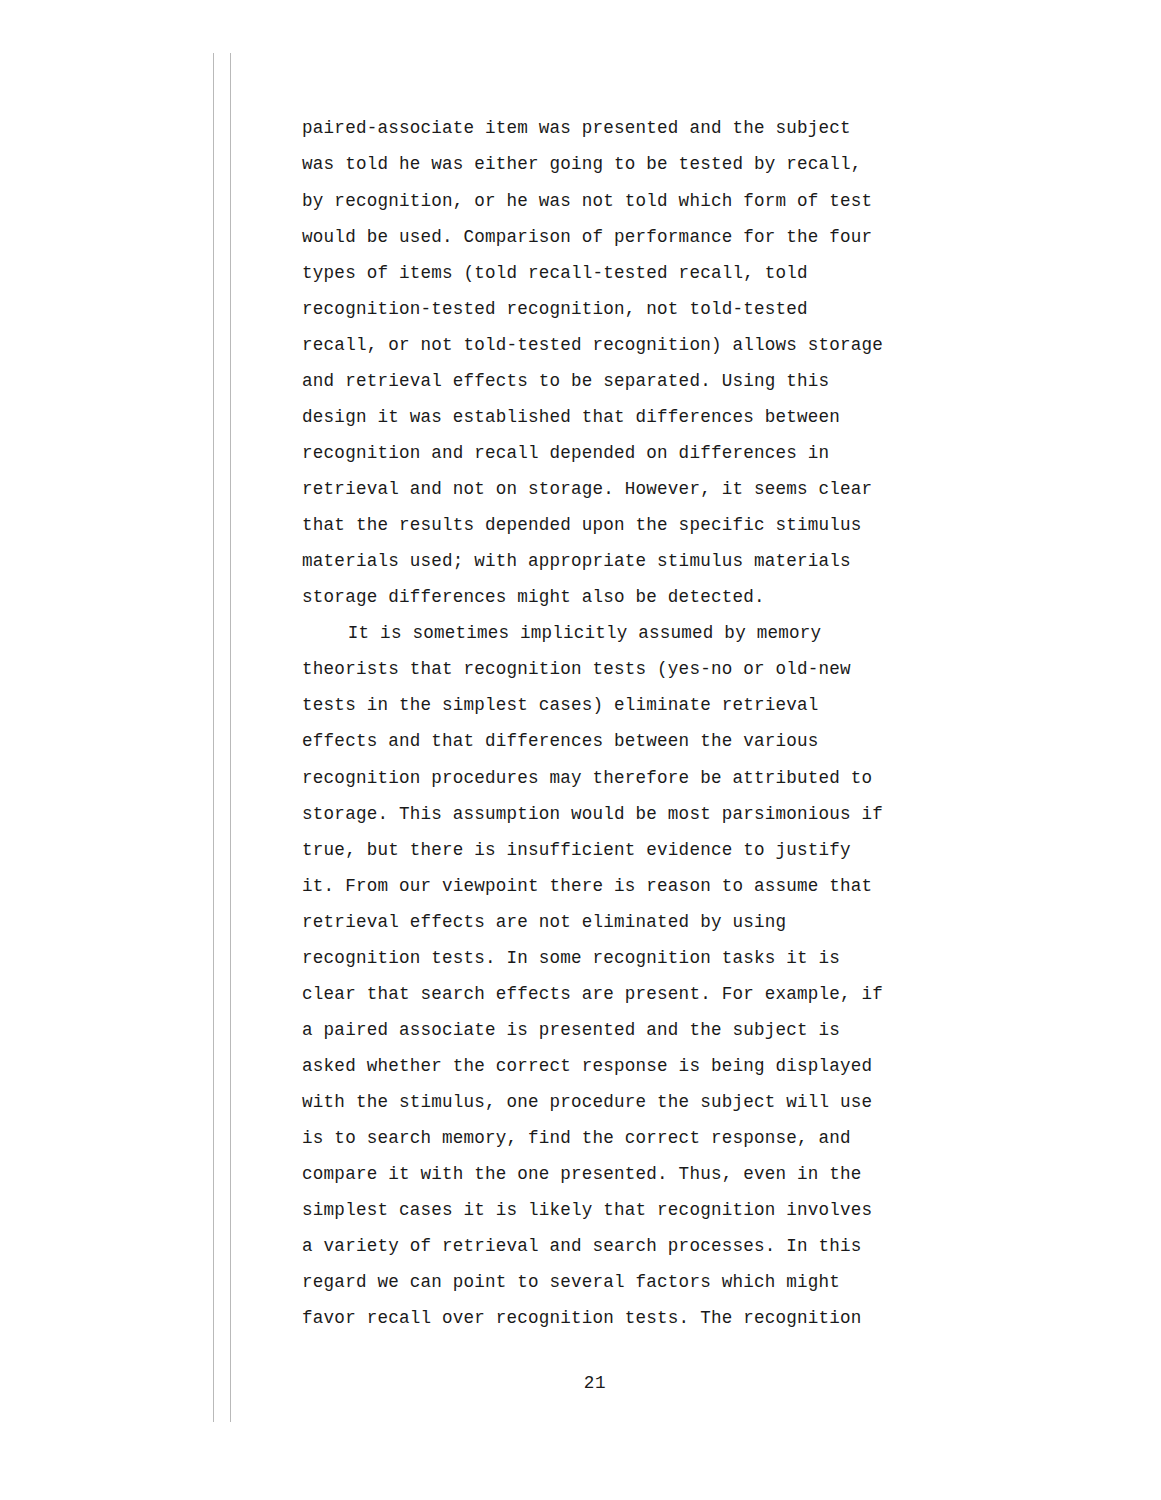paired-associate item was presented and the subject was told he was either going to be tested by recall, by recognition, or he was not told which form of test would be used. Comparison of performance for the four types of items (told recall-tested recall, told recognition-tested recognition, not told-tested recall, or not told-tested recognition) allows storage and retrieval effects to be separated. Using this design it was established that differences between recognition and recall depended on differences in retrieval and not on storage. However, it seems clear that the results depended upon the specific stimulus materials used; with appropriate stimulus materials storage differences might also be detected.
It is sometimes implicitly assumed by memory theorists that recognition tests (yes-no or old-new tests in the simplest cases) eliminate retrieval effects and that differences between the various recognition procedures may therefore be attributed to storage. This assumption would be most parsimonious if true, but there is insufficient evidence to justify it. From our viewpoint there is reason to assume that retrieval effects are not eliminated by using recognition tests. In some recognition tasks it is clear that search effects are present. For example, if a paired associate is presented and the subject is asked whether the correct response is being displayed with the stimulus, one procedure the subject will use is to search memory, find the correct response, and compare it with the one presented. Thus, even in the simplest cases it is likely that recognition involves a variety of retrieval and search processes. In this regard we can point to several factors which might favor recall over recognition tests. The recognition
21